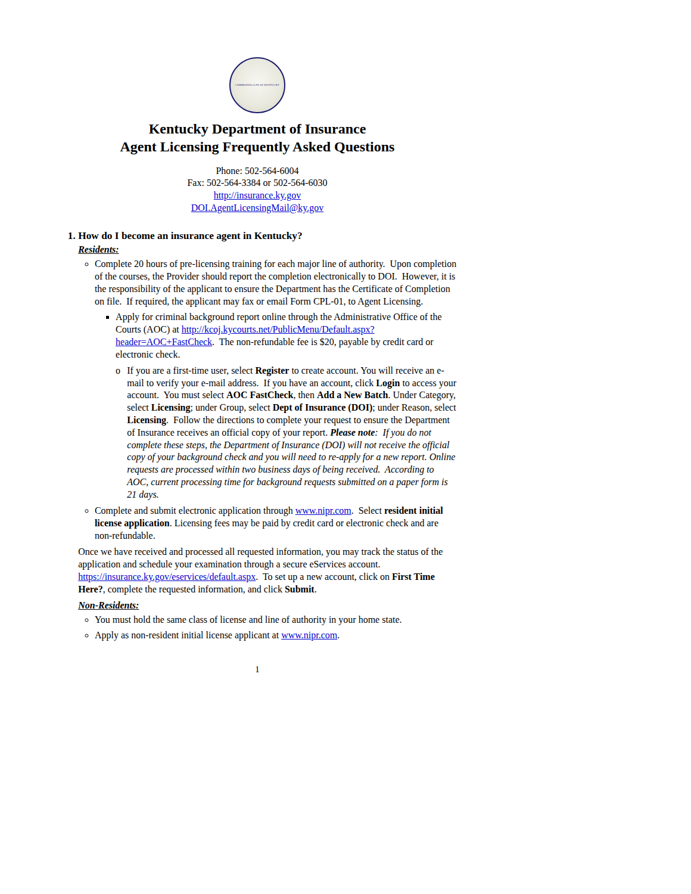Kentucky Department of Insurance
Agent Licensing Frequently Asked Questions
Phone: 502-564-6004
Fax: 502-564-3384 or 502-564-6030
http://insurance.ky.gov
DOI.AgentLicensingMail@ky.gov
How do I become an insurance agent in Kentucky?
Residents:
Complete 20 hours of pre-licensing training for each major line of authority. Upon completion of the courses, the Provider should report the completion electronically to DOI. However, it is the responsibility of the applicant to ensure the Department has the Certificate of Completion on file. If required, the applicant may fax or email Form CPL-01, to Agent Licensing.
Apply for criminal background report online through the Administrative Office of the Courts (AOC) at http://kcoj.kycourts.net/PublicMenu/Default.aspx?header=AOC+FastCheck. The non-refundable fee is $20, payable by credit card or electronic check.
If you are a first-time user, select Register to create account. You will receive an e-mail to verify your e-mail address. If you have an account, click Login to access your account. You must select AOC FastCheck, then Add a New Batch. Under Category, select Licensing; under Group, select Dept of Insurance (DOI); under Reason, select Licensing. Follow the directions to complete your request to ensure the Department of Insurance receives an official copy of your report. Please note: If you do not complete these steps, the Department of Insurance (DOI) will not receive the official copy of your background check and you will need to re-apply for a new report. Online requests are processed within two business days of being received. According to AOC, current processing time for background requests submitted on a paper form is 21 days.
Complete and submit electronic application through www.nipr.com. Select resident initial license application. Licensing fees may be paid by credit card or electronic check and are non-refundable.
Once we have received and processed all requested information, you may track the status of the application and schedule your examination through a secure eServices account. https://insurance.ky.gov/eservices/default.aspx. To set up a new account, click on First Time Here?, complete the requested information, and click Submit.
Non-Residents:
You must hold the same class of license and line of authority in your home state.
Apply as non-resident initial license applicant at www.nipr.com.
1